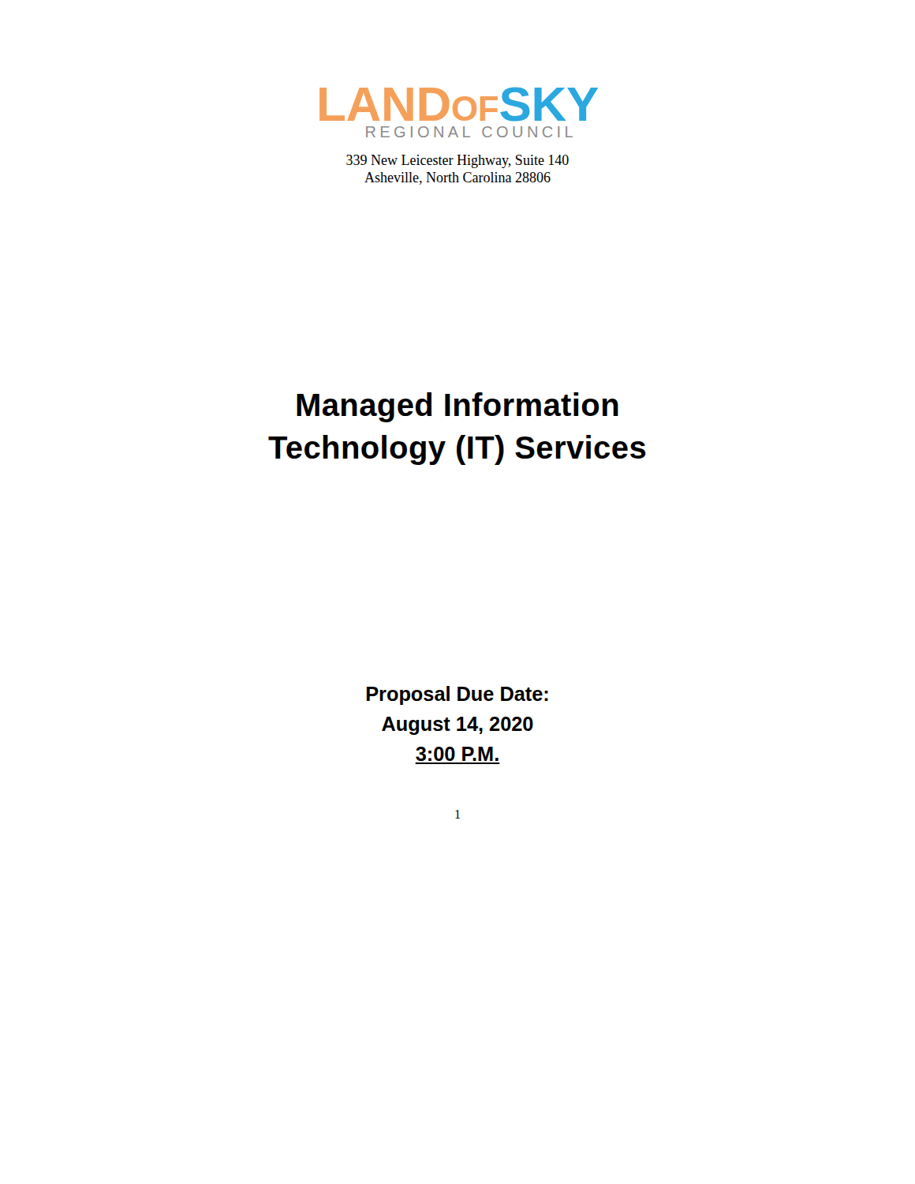LAND OF SKY
REGIONAL COUNCIL
339 New Leicester Highway, Suite 140
Asheville, North Carolina 28806
Managed Information Technology (IT) Services
Proposal Due Date:
August 14, 2020
3:00 P.M.
1